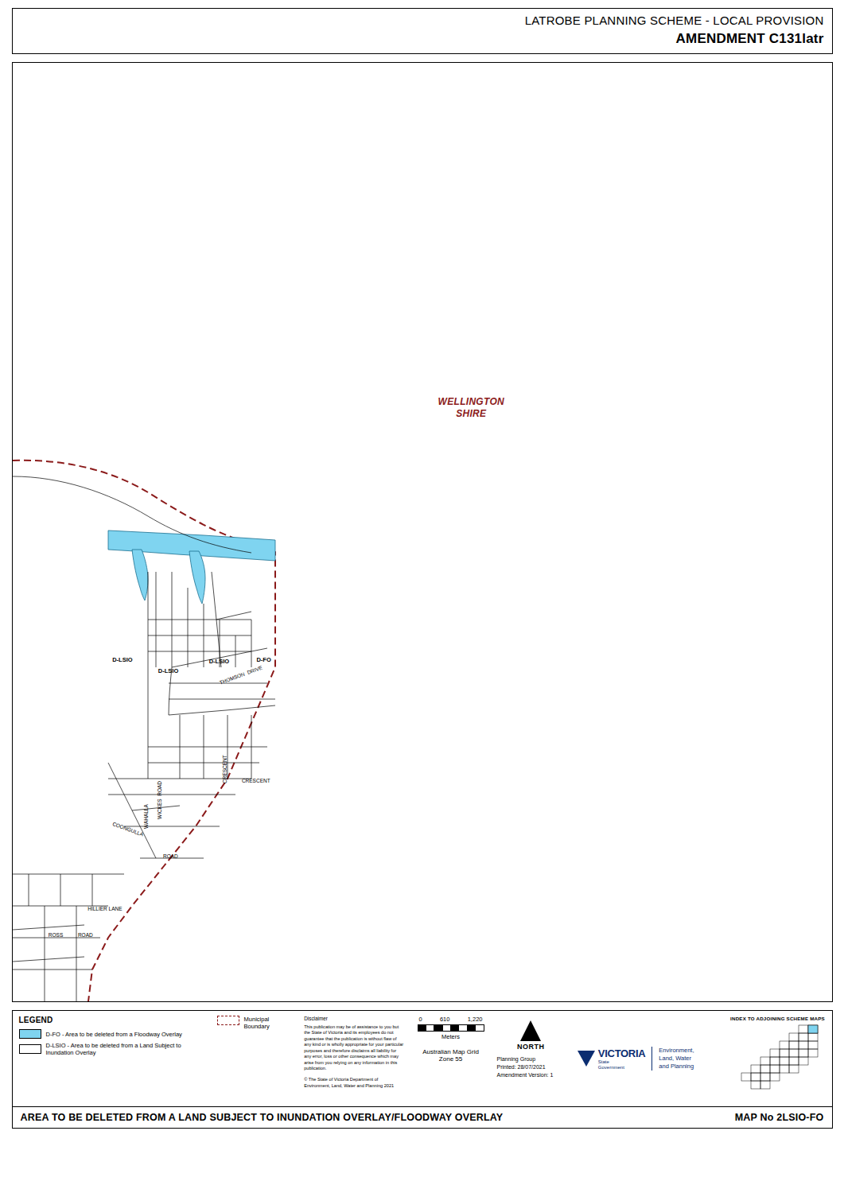LATROBE PLANNING SCHEME - LOCAL PROVISION
AMENDMENT C131latr
WELLINGTON
SHIRE
D-LSIO
D-LSIO
D-LSIO
D-FO
THOMSON DRIVE
CRESCENT
CRESCENT
WICKES ROAD
COONGULLA
WAHALLA
ROAD
HILLIER LANE
ROSS
ROAD
LEGEND
D-FO - Area to be deleted from a Floodway Overlay
D-LSIO - Area to be deleted from a Land Subject to Inundation Overlay
Municipal Boundary
Disclaimer
This publication may be of assistance to you but the State of Victoria and its employees do not guarantee that the publication is without flaw of any kind or is wholly appropriate for your particular purposes and therefore disclaims all liability for any error, loss or other consequence which may arise from you relying on any information in this publication.
© The State of Victoria Department of Environment, Land, Water and Planning 2021
06101,220
Meters
Australian Map Grid Zone 55
NORTH
Planning Group
Printed: 28/07/2021
Amendment Version: 1
VICTORIA
State
Government
Environment,
Land, Water
and Planning
INDEX TO ADJOINING SCHEME MAPS
AREA TO BE DELETED FROM A LAND SUBJECT TO INUNDATION OVERLAY/FLOODWAY OVERLAY
MAP No 2LSIO-FO